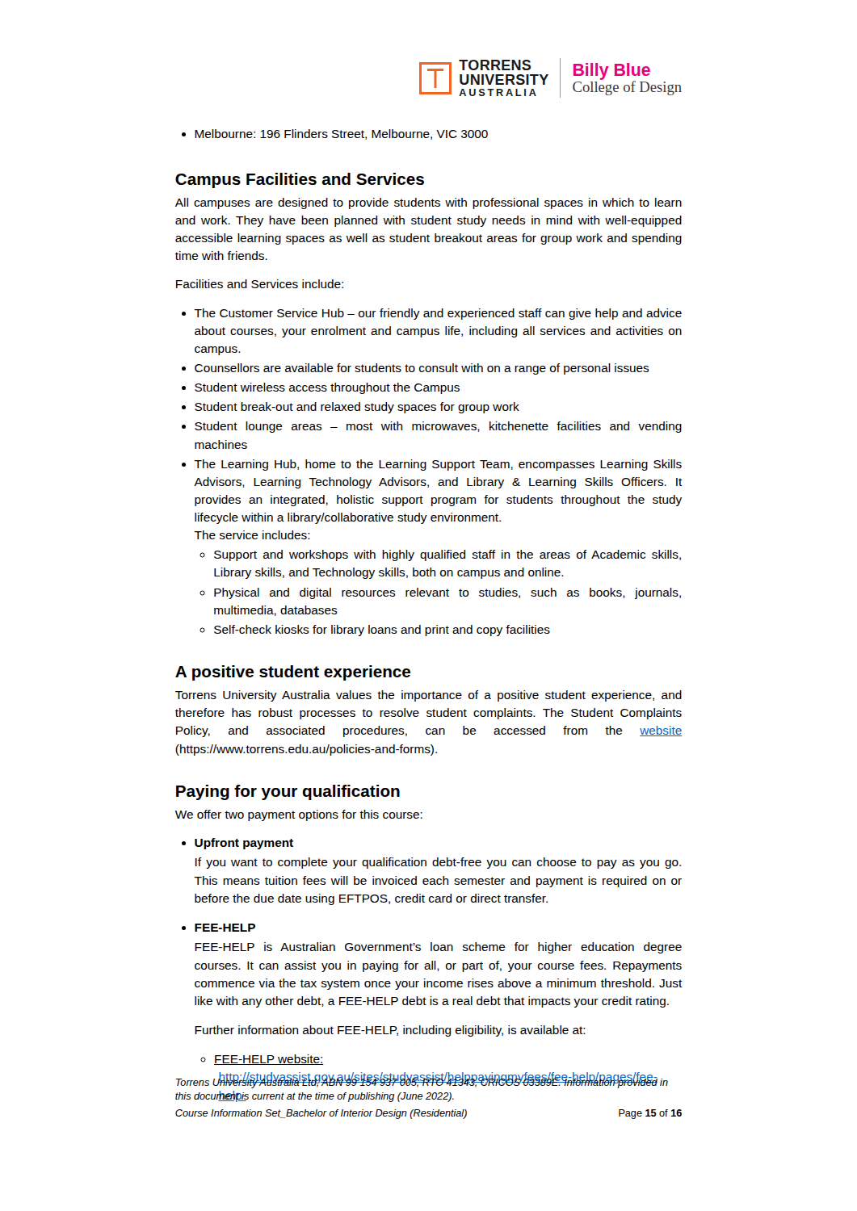TORRENS
UNIVERSITY
AUSTRALIA
Billy Blue
College of Design
Melbourne: 196 Flinders Street, Melbourne, VIC 3000
Campus Facilities and Services
All campuses are designed to provide students with professional spaces in which to learn and work. They have been planned with student study needs in mind with well-equipped accessible learning spaces as well as student breakout areas for group work and spending time with friends.
Facilities and Services include:
The Customer Service Hub – our friendly and experienced staff can give help and advice about courses, your enrolment and campus life, including all services and activities on campus.
Counsellors are available for students to consult with on a range of personal issues
Student wireless access throughout the Campus
Student break-out and relaxed study spaces for group work
Student lounge areas – most with microwaves, kitchenette facilities and vending machines
The Learning Hub, home to the Learning Support Team, encompasses Learning Skills Advisors, Learning Technology Advisors, and Library & Learning Skills Officers. It provides an integrated, holistic support program for students throughout the study lifecycle within a library/collaborative study environment.
The service includes:
Support and workshops with highly qualified staff in the areas of Academic skills, Library skills, and Technology skills, both on campus and online.
Physical and digital resources relevant to studies, such as books, journals, multimedia, databases
Self-check kiosks for library loans and print and copy facilities
A positive student experience
Torrens University Australia values the importance of a positive student experience, and therefore has robust processes to resolve student complaints. The Student Complaints Policy, and associated procedures, can be accessed from the website (https://www.torrens.edu.au/policies-and-forms).
Paying for your qualification
We offer two payment options for this course:
Upfront payment
If you want to complete your qualification debt-free you can choose to pay as you go. This means tuition fees will be invoiced each semester and payment is required on or before the due date using EFTPOS, credit card or direct transfer.
FEE-HELP
FEE-HELP is Australian Government’s loan scheme for higher education degree courses. It can assist you in paying for all, or part of, your course fees. Repayments commence via the tax system once your income rises above a minimum threshold. Just like with any other debt, a FEE-HELP debt is a real debt that impacts your credit rating.
Further information about FEE-HELP, including eligibility, is available at:
FEE-HELP website:
http://studyassist.gov.au/sites/studyassist/helppayingmyfees/fee-help/pages/fee-help-
Torrens University Australia Ltd, ABN 99 154 937 005, RTO 41343, CRICOS 03389E. Information provided in this document is current at the time of publishing (June 2022).
Course Information Set_Bachelor of Interior Design (Residential)
Page 15 of 16